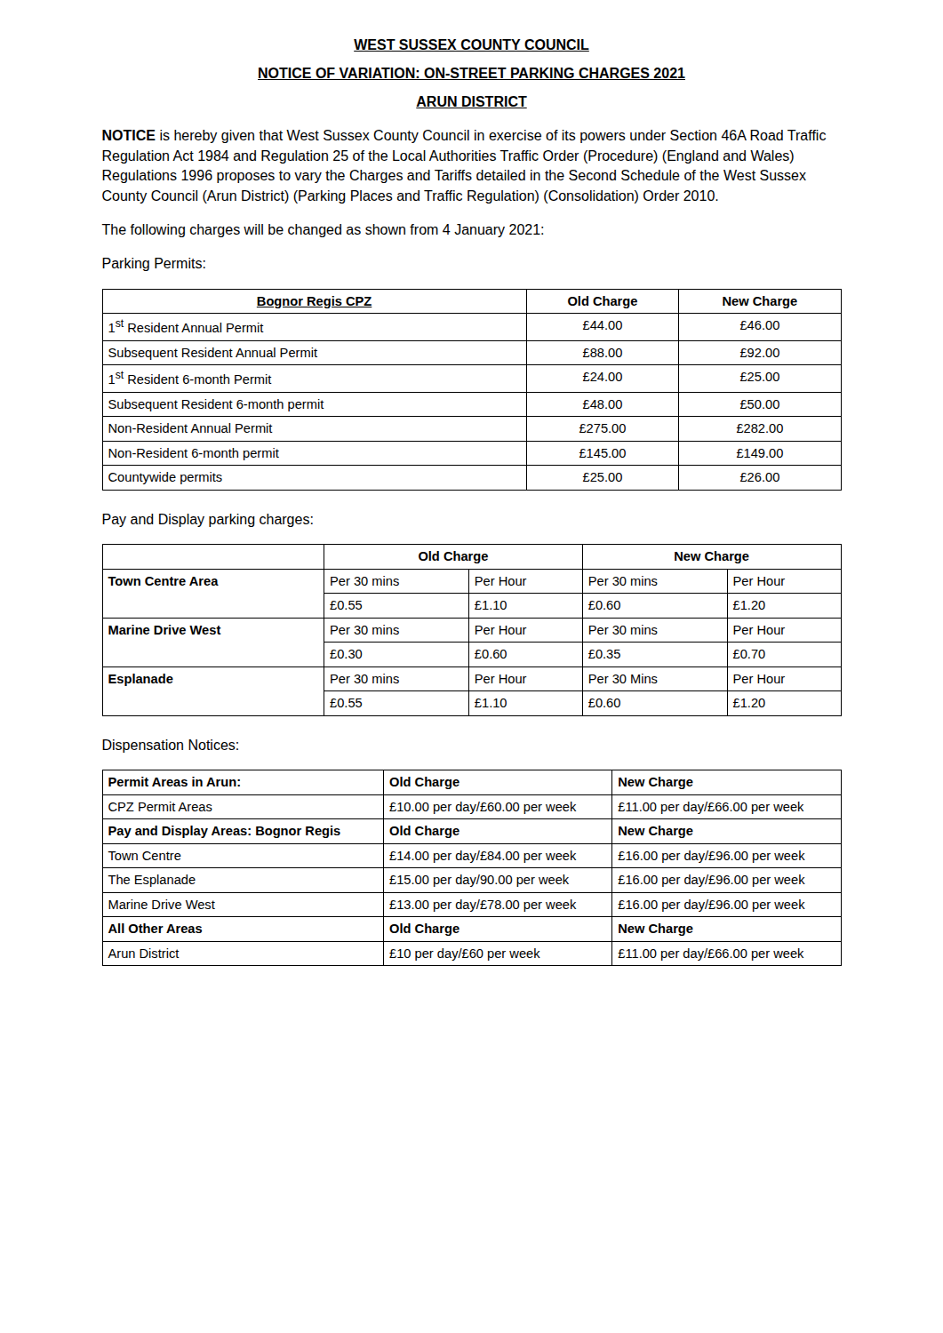WEST SUSSEX COUNTY COUNCIL
NOTICE OF VARIATION: ON-STREET PARKING CHARGES 2021
ARUN DISTRICT
NOTICE is hereby given that West Sussex County Council in exercise of its powers under Section 46A Road Traffic Regulation Act 1984 and Regulation 25 of the Local Authorities Traffic Order (Procedure) (England and Wales) Regulations 1996 proposes to vary the Charges and Tariffs detailed in the Second Schedule of the West Sussex County Council (Arun District) (Parking Places and Traffic Regulation) (Consolidation) Order 2010.
The following charges will be changed as shown from 4 January 2021:
Parking Permits:
| Bognor Regis CPZ | Old Charge | New Charge |
| --- | --- | --- |
| 1 st Resident Annual Permit | £44.00 | £46.00 |
| Subsequent Resident Annual Permit | £88.00 | £92.00 |
| 1 st Resident 6-month Permit | £24.00 | £25.00 |
| Subsequent Resident 6-month permit | £48.00 | £50.00 |
| Non-Resident Annual Permit | £275.00 | £282.00 |
| Non-Resident 6-month permit | £145.00 | £149.00 |
| Countywide permits | £25.00 | £26.00 |
Pay and Display parking charges:
| | Old Charge | New Charge |
| --- | --- | --- |
| Town Centre Area | Per 30 mins | Per Hour | Per 30 mins | Per Hour |
| £0.55 | £1.10 | £0.60 | £1.20 |
| Marine Drive West | Per 30 mins | Per Hour | Per 30 mins | Per Hour |
| £0.30 | £0.60 | £0.35 | £0.70 |
| Esplanade | Per 30 mins | Per Hour | Per 30 Mins | Per Hour |
| £0.55 | £1.10 | £0.60 | £1.20 |
Dispensation Notices:
| Permit Areas in Arun: | Old Charge | New Charge |
| --- | --- | --- |
| CPZ Permit Areas | £10.00 per day/£60.00 per week | £11.00 per day/£66.00 per week |
| Pay and Display Areas: Bognor Regis | Old Charge | New Charge |
| Town Centre | £14.00 per day/£84.00 per week | £16.00 per day/£96.00 per week |
| The Esplanade | £15.00 per day/90.00 per week | £16.00 per day/£96.00 per week |
| Marine Drive West | £13.00 per day/£78.00 per week | £16.00 per day/£96.00 per week |
| All Other Areas | Old Charge | New Charge |
| Arun District | £10 per day/£60 per week | £11.00 per day/£66.00 per week |